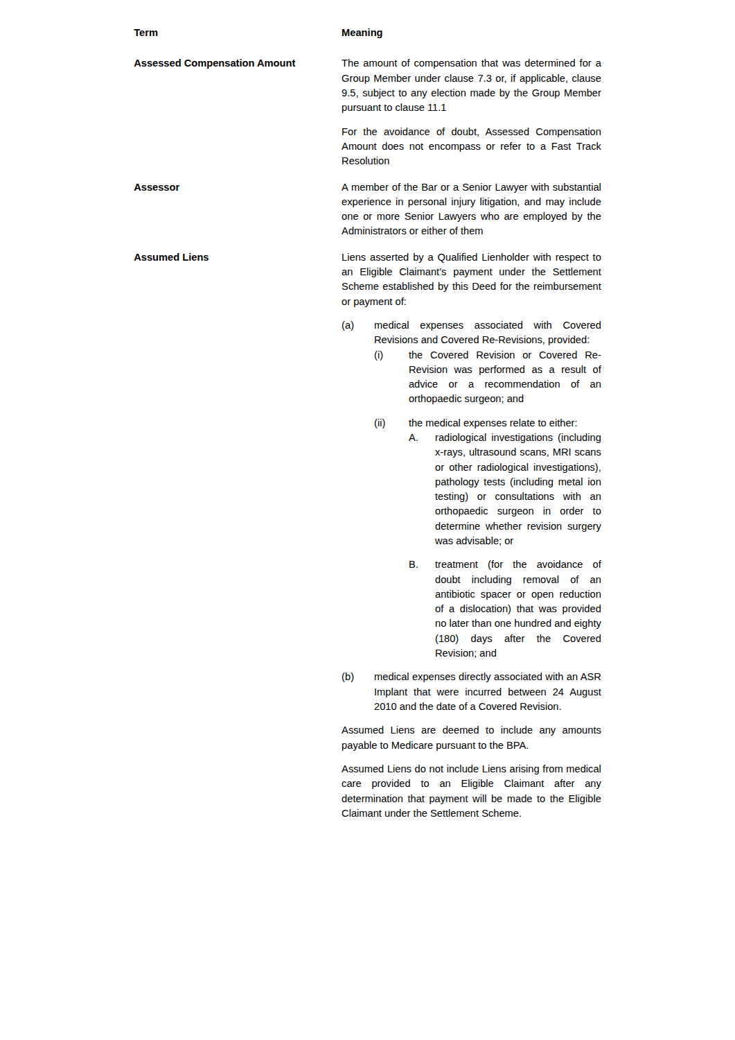| Term | Meaning |
| --- | --- |
| Assessed Compensation Amount | The amount of compensation that was determined for a Group Member under clause 7.3 or, if applicable, clause 9.5, subject to any election made by the Group Member pursuant to clause 11.1 For the avoidance of doubt, Assessed Compensation Amount does not encompass or refer to a Fast Track Resolution |
| Assessor | A member of the Bar or a Senior Lawyer with substantial experience in personal injury litigation, and may include one or more Senior Lawyers who are employed by the Administrators or either of them |
| Assumed Liens | Liens asserted by a Qualified Lienholder with respect to an Eligible Claimant’s payment under the Settlement Scheme established by this Deed for the reimbursement or payment of: (a) medical expenses associated with Covered Revisions and Covered Re-Revisions, provided: (i) the Covered Revision or Covered Re-Revision was performed as a result of advice or a recommendation of an orthopaedic surgeon; and (ii) the medical expenses relate to either: A. radiological investigations (including x-rays, ultrasound scans, MRI scans or other radiological investigations), pathology tests (including metal ion testing) or consultations with an orthopaedic surgeon in order to determine whether revision surgery was advisable; or B. treatment (for the avoidance of doubt including removal of an antibiotic spacer or open reduction of a dislocation) that was provided no later than one hundred and eighty (180) days after the Covered Revision; and (b) medical expenses directly associated with an ASR Implant that were incurred between 24 August 2010 and the date of a Covered Revision. Assumed Liens are deemed to include any amounts payable to Medicare pursuant to the BPA. Assumed Liens do not include Liens arising from medical care provided to an Eligible Claimant after any determination that payment will be made to the Eligible Claimant under the Settlement Scheme. |